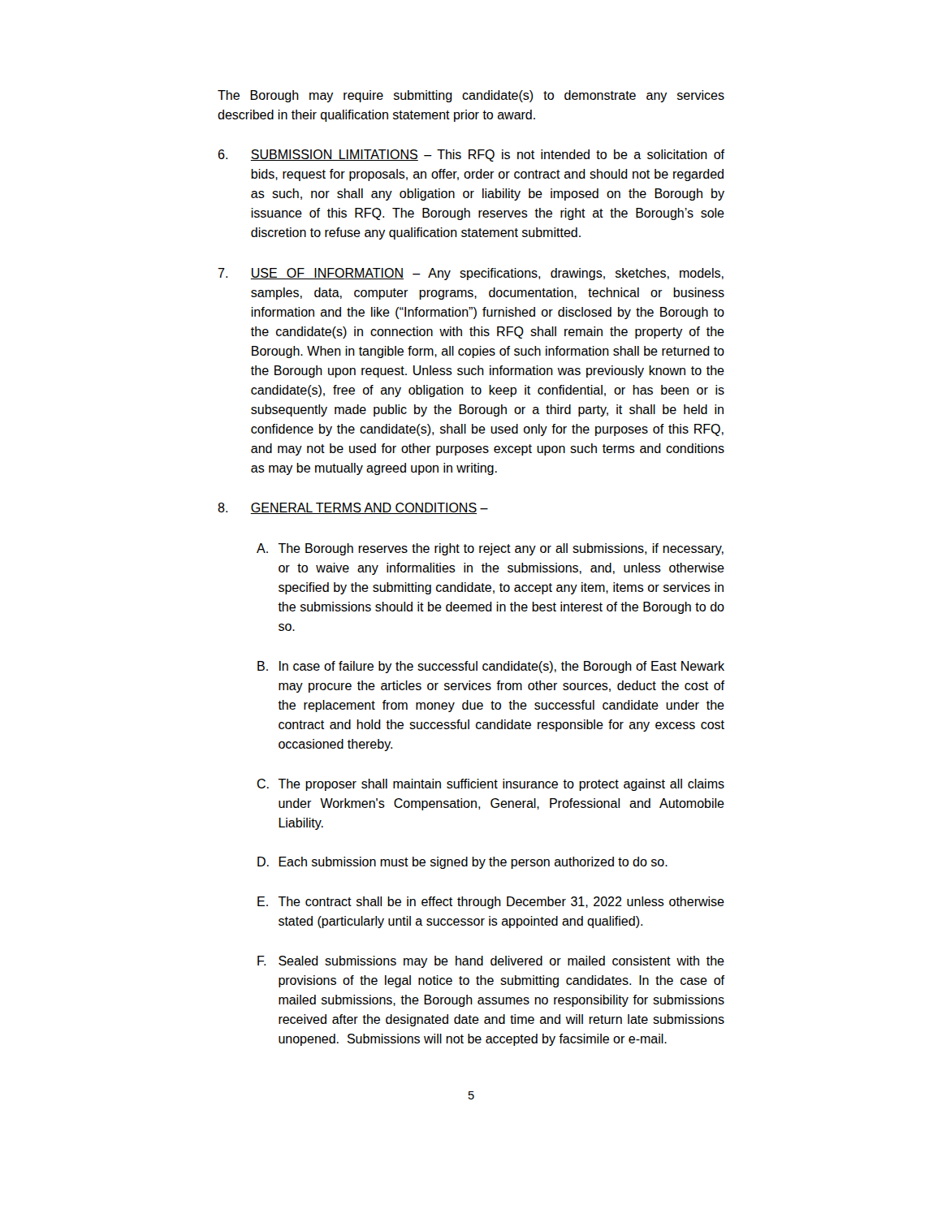The Borough may require submitting candidate(s) to demonstrate any services described in their qualification statement prior to award.
6.
SUBMISSION LIMITATIONS – This RFQ is not intended to be a solicitation of bids, request for proposals, an offer, order or contract and should not be regarded as such, nor shall any obligation or liability be imposed on the Borough by issuance of this RFQ. The Borough reserves the right at the Borough’s sole discretion to refuse any qualification statement submitted.
7.
USE OF INFORMATION – Any specifications, drawings, sketches, models, samples, data, computer programs, documentation, technical or business information and the like (“Information”) furnished or disclosed by the Borough to the candidate(s) in connection with this RFQ shall remain the property of the Borough. When in tangible form, all copies of such information shall be returned to the Borough upon request. Unless such information was previously known to the candidate(s), free of any obligation to keep it confidential, or has been or is subsequently made public by the Borough or a third party, it shall be held in confidence by the candidate(s), shall be used only for the purposes of this RFQ, and may not be used for other purposes except upon such terms and conditions as may be mutually agreed upon in writing.
8.
GENERAL TERMS AND CONDITIONS –
A.
The Borough reserves the right to reject any or all submissions, if necessary, or to waive any informalities in the submissions, and, unless otherwise specified by the submitting candidate, to accept any item, items or services in the submissions should it be deemed in the best interest of the Borough to do so.
B.
In case of failure by the successful candidate(s), the Borough of East Newark may procure the articles or services from other sources, deduct the cost of the replacement from money due to the successful candidate under the contract and hold the successful candidate responsible for any excess cost occasioned thereby.
C.
The proposer shall maintain sufficient insurance to protect against all claims under Workmen's Compensation, General, Professional and Automobile Liability.
D.
Each submission must be signed by the person authorized to do so.
E.
The contract shall be in effect through December 31, 2022 unless otherwise stated (particularly until a successor is appointed and qualified).
F.
Sealed submissions may be hand delivered or mailed consistent with the provisions of the legal notice to the submitting candidates. In the case of mailed submissions, the Borough assumes no responsibility for submissions received after the designated date and time and will return late submissions unopened. Submissions will not be accepted by facsimile or e-mail.
5